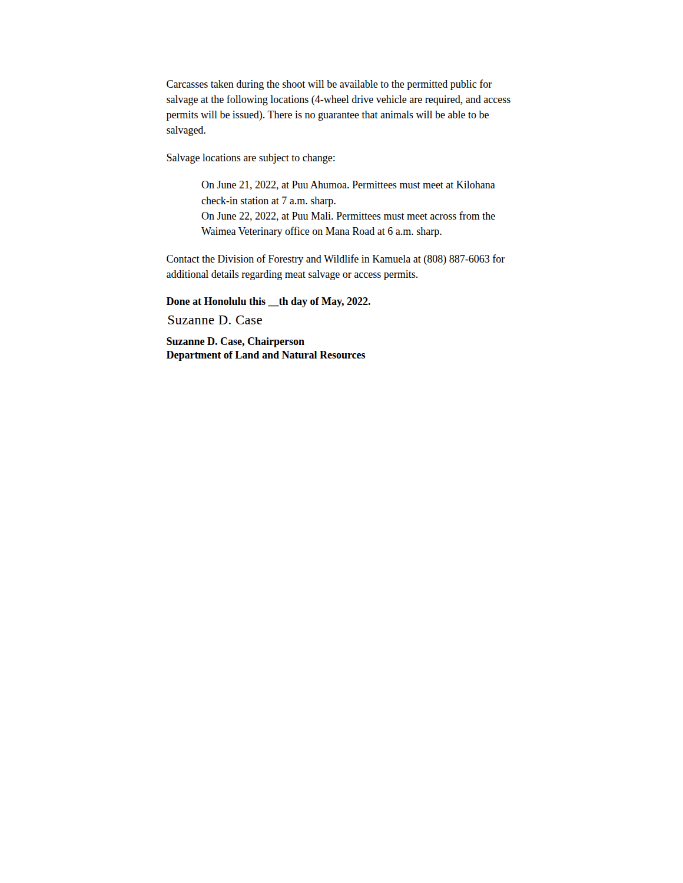Carcasses taken during the shoot will be available to the permitted public for salvage at the following locations (4-wheel drive vehicle are required, and access permits will be issued). There is no guarantee that animals will be able to be salvaged.
Salvage locations are subject to change:
On June 21, 2022, at Puu Ahumoa. Permittees must meet at Kilohana check-in station at 7 a.m. sharp.
On June 22, 2022, at Puu Mali. Permittees must meet across from the Waimea Veterinary office on Mana Road at 6 a.m. sharp.
Contact the Division of Forestry and Wildlife in Kamuela at (808) 887-6063 for additional details regarding meat salvage or access permits.
Done at Honolulu this __th day of May, 2022.
Suzanne D. Case
Suzanne D. Case, Chairperson
Department of Land and Natural Resources